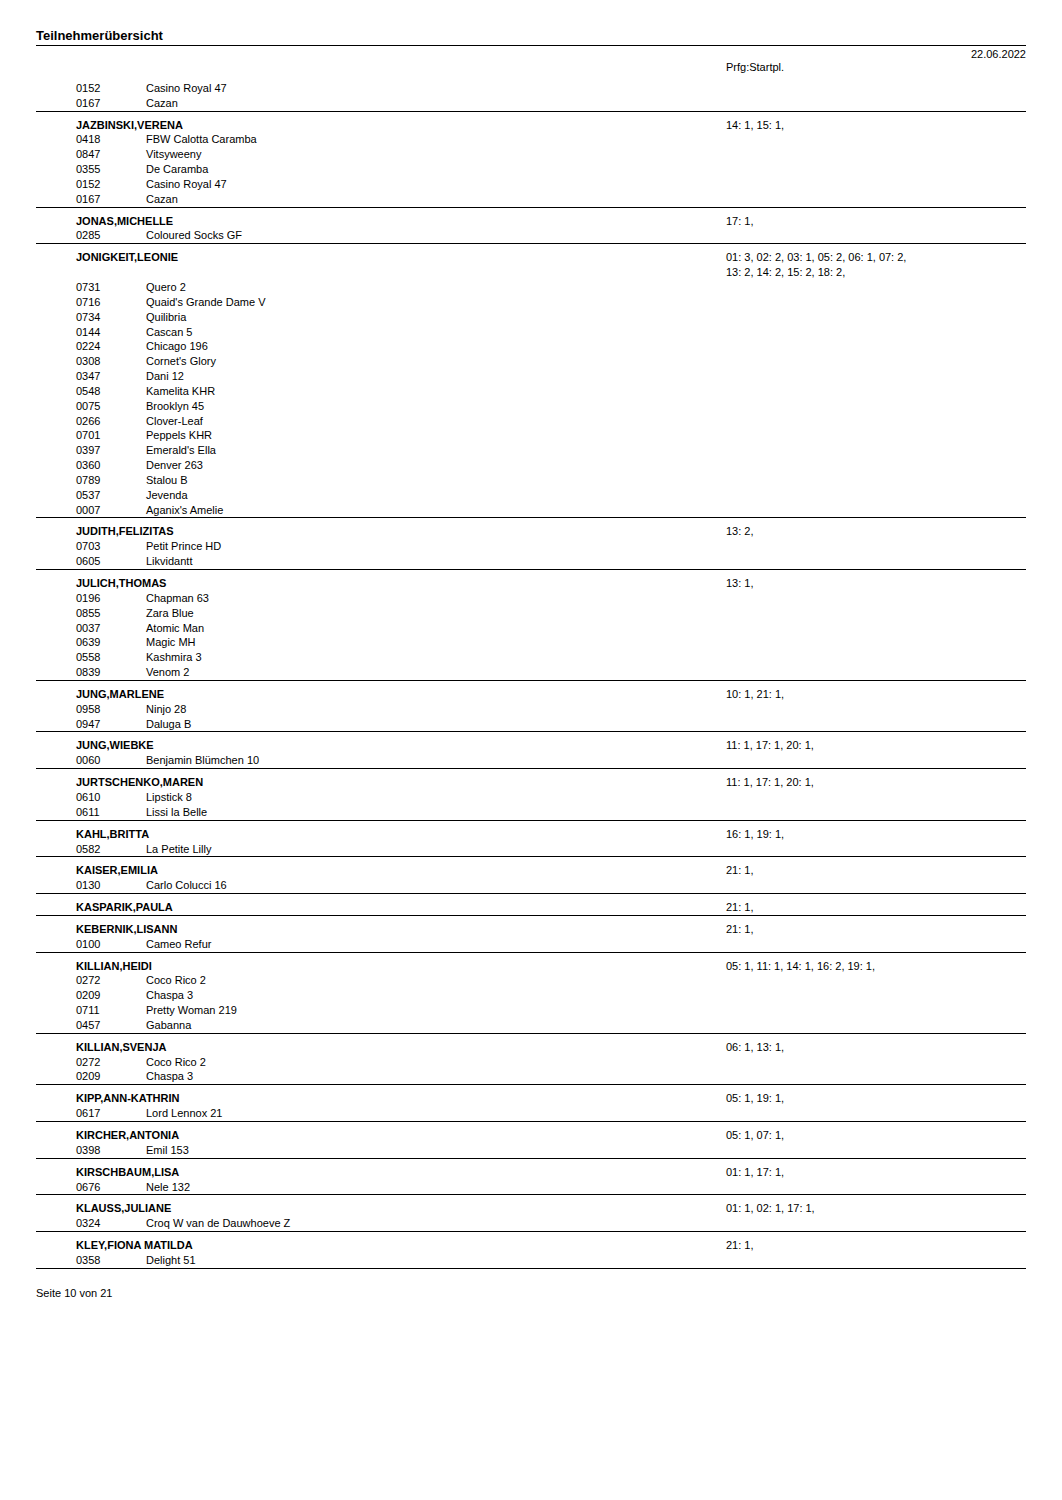Teilnehmerübersicht
22.06.2022
| | | Prfg:Startpl. |
| 0152 | Casino Royal 47 | |
| 0167 | Cazan | |
| JAZBINSKI,VERENA | 14: 1, 15: 1, |
| 0418 | FBW Calotta Caramba | |
| 0847 | Vitsyweeny | |
| 0355 | De Caramba | |
| 0152 | Casino Royal 47 | |
| 0167 | Cazan | |
| JONAS,MICHELLE | 17: 1, |
| 0285 | Coloured Socks GF | |
| JONIGKEIT,LEONIE | 01: 3, 02: 2, 03: 1, 05: 2, 06: 1, 07: 2, 13: 2, 14: 2, 15: 2, 18: 2, |
| 0731 | Quero 2 | |
| 0716 | Quaid's Grande Dame V | |
| 0734 | Quilibria | |
| 0144 | Cascan 5 | |
| 0224 | Chicago 196 | |
| 0308 | Cornet's Glory | |
| 0347 | Dani 12 | |
| 0548 | Kamelita KHR | |
| 0075 | Brooklyn 45 | |
| 0266 | Clover-Leaf | |
| 0701 | Peppels KHR | |
| 0397 | Emerald's Ella | |
| 0360 | Denver 263 | |
| 0789 | Stalou B | |
| 0537 | Jevenda | |
| 0007 | Aganix's Amelie | |
| JUDITH,FELIZITAS | 13: 2, |
| 0703 | Petit Prince HD | |
| 0605 | Likvidantt | |
| JULICH,THOMAS | 13: 1, |
| 0196 | Chapman 63 | |
| 0855 | Zara Blue | |
| 0037 | Atomic Man | |
| 0639 | Magic MH | |
| 0558 | Kashmira 3 | |
| 0839 | Venom 2 | |
| JUNG,MARLENE | 10: 1, 21: 1, |
| 0958 | Ninjo 28 | |
| 0947 | Daluga B | |
| JUNG,WIEBKE | 11: 1, 17: 1, 20: 1, |
| 0060 | Benjamin Blümchen 10 | |
| JURTSCHENKO,MAREN | 11: 1, 17: 1, 20: 1, |
| 0610 | Lipstick 8 | |
| 0611 | Lissi la Belle | |
| KAHL,BRITTA | 16: 1, 19: 1, |
| 0582 | La Petite Lilly | |
| KAISER,EMILIA | 21: 1, |
| 0130 | Carlo Colucci 16 | |
| KASPARIK,PAULA | 21: 1, |
| KEBERNIK,LISANN | 21: 1, |
| 0100 | Cameo Refur | |
| KILLIAN,HEIDI | 05: 1, 11: 1, 14: 1, 16: 2, 19: 1, |
| 0272 | Coco Rico 2 | |
| 0209 | Chaspa 3 | |
| 0711 | Pretty Woman 219 | |
| 0457 | Gabanna | |
| KILLIAN,SVENJA | 06: 1, 13: 1, |
| 0272 | Coco Rico 2 | |
| 0209 | Chaspa 3 | |
| KIPP,ANN-KATHRIN | 05: 1, 19: 1, |
| 0617 | Lord Lennox 21 | |
| KIRCHER,ANTONIA | 05: 1, 07: 1, |
| 0398 | Emil 153 | |
| KIRSCHBAUM,LISA | 01: 1, 17: 1, |
| 0676 | Nele 132 | |
| KLAUSS,JULIANE | 01: 1, 02: 1, 17: 1, |
| 0324 | Croq W van de Dauwhoeve Z | |
| KLEY,FIONA MATILDA | 21: 1, |
| 0358 | Delight 51 | |
Seite 10 von 21